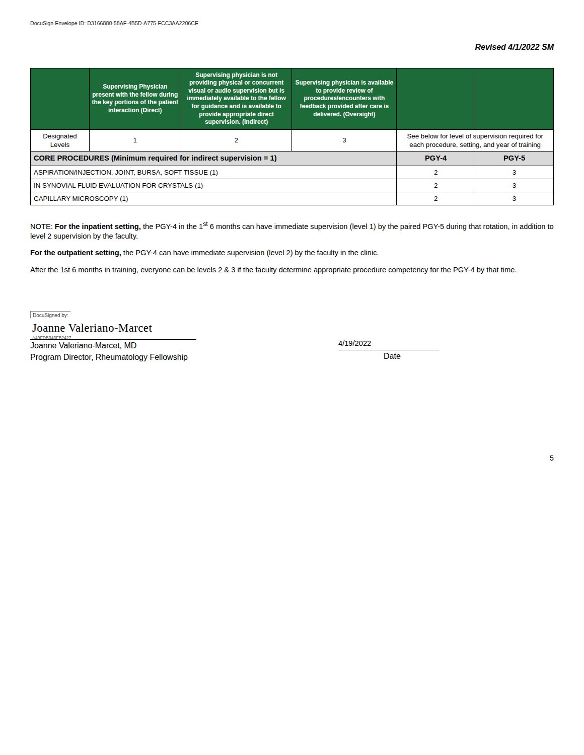DocuSign Envelope ID: D3166880-58AF-4B5D-A775-FCC3AA2206CE
Revised 4/1/2022 SM
| | Supervising Physician present with the fellow during the key portions of the patient interaction (Direct) | Supervising physician is not providing physical or concurrent visual or audio supervision but is immediately available to the fellow for guidance and is available to provide appropriate direct supervision. (Indirect) | Supervising physician is available to provide review of procedures/encounters with feedback provided after care is delivered. (Oversight) | | |
| Designated Levels | 1 | 2 | 3 | See below for level of supervision required for each procedure, setting, and year of training |
| CORE PROCEDURES (Minimum required for indirect supervision = 1) | PGY-4 | PGY-5 |
| ASPIRATION/INJECTION, JOINT, BURSA, SOFT TISSUE (1) | 2 | 3 |
| IN SYNOVIAL FLUID EVALUATION FOR CRYSTALS (1) | 2 | 3 |
| CAPILLARY MICROSCOPY (1) | 2 | 3 |
NOTE: For the inpatient setting, the PGY-4 in the 1st 6 months can have immediate supervision (level 1) by the paired PGY-5 during that rotation, in addition to level 2 supervision by the faculty.
For the outpatient setting, the PGY-4 can have immediate supervision (level 2) by the faculty in the clinic.
After the 1st 6 months in training, everyone can be levels 2 & 3 if the faculty determine appropriate procedure competency for the PGY-4 by that time.
DocuSigned by:
Joanne Valeriano-Marcet
A49FDB343FB2427...
| Joanne Valeriano-Marcet, MD Program Director, Rheumatology Fellowship | 4/19/2022 Date |
5